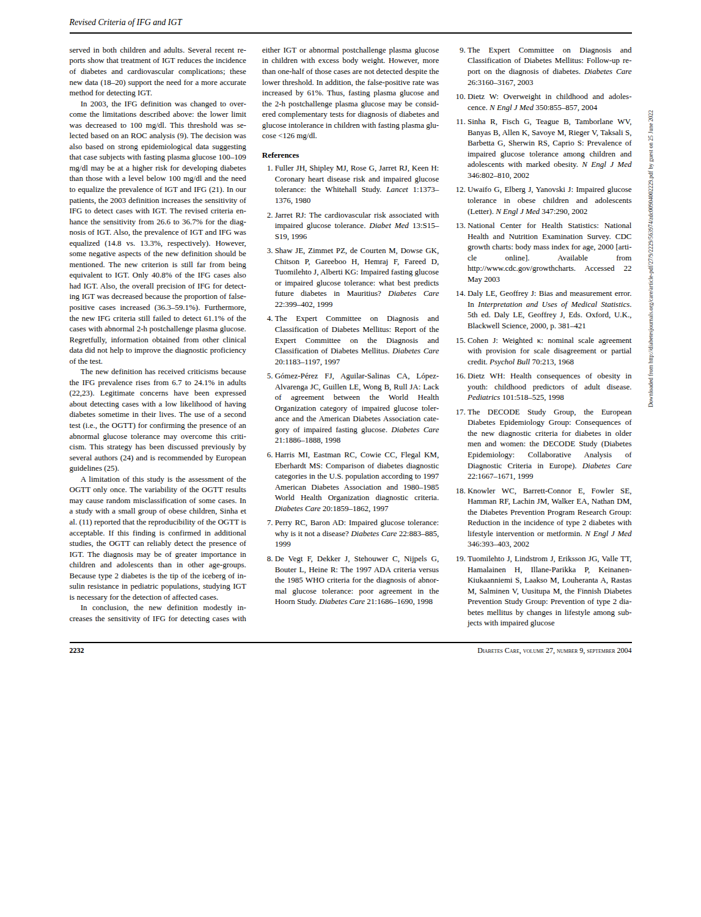Revised Criteria of IFG and IGT
Downloaded from http://diabetesjournals.org/care/article-pdf/27/9/2229/563974/zdc00904002229.pdf by guest on 25 June 2022
served in both children and adults. Several recent reports show that treatment of IGT reduces the incidence of diabetes and cardiovascular complications; these new data (18–20) support the need for a more accurate method for detecting IGT.
In 2003, the IFG definition was changed to overcome the limitations described above: the lower limit was decreased to 100 mg/dl. This threshold was selected based on an ROC analysis (9). The decision was also based on strong epidemiological data suggesting that case subjects with fasting plasma glucose 100–109 mg/dl may be at a higher risk for developing diabetes than those with a level below 100 mg/dl and the need to equalize the prevalence of IGT and IFG (21). In our patients, the 2003 definition increases the sensitivity of IFG to detect cases with IGT. The revised criteria enhance the sensitivity from 26.6 to 36.7% for the diagnosis of IGT. Also, the prevalence of IGT and IFG was equalized (14.8 vs. 13.3%, respectively). However, some negative aspects of the new definition should be mentioned. The new criterion is still far from being equivalent to IGT. Only 40.8% of the IFG cases also had IGT. Also, the overall precision of IFG for detecting IGT was decreased because the proportion of false-positive cases increased (36.3–59.1%). Furthermore, the new IFG criteria still failed to detect 61.1% of the cases with abnormal 2-h postchallenge plasma glucose. Regretfully, information obtained from other clinical data did not help to improve the diagnostic proficiency of the test.
The new definition has received criticisms because the IFG prevalence rises from 6.7 to 24.1% in adults (22,23). Legitimate concerns have been expressed about detecting cases with a low likelihood of having diabetes sometime in their lives. The use of a second test (i.e., the OGTT) for confirming the presence of an abnormal glucose tolerance may overcome this criticism. This strategy has been discussed previously by several authors (24) and is recommended by European guidelines (25).
A limitation of this study is the assessment of the OGTT only once. The variability of the OGTT results may cause random misclassification of some cases. In a study with a small group of obese children, Sinha et al. (11) reported that the reproducibility of the OGTT is acceptable. If this finding is confirmed in additional studies, the OGTT can reliably detect the presence of IGT. The diagnosis may be of greater importance in children and adolescents than in other age-groups. Because type 2 diabetes is the tip of the iceberg of insulin resistance in pediatric populations, studying IGT is necessary for the detection of affected cases.
In conclusion, the new definition modestly increases the sensitivity of IFG for detecting cases with either IGT or abnormal postchallenge plasma glucose in children with excess body weight. However, more than one-half of those cases are not detected despite the lower threshold. In addition, the false-positive rate was increased by 61%. Thus, fasting plasma glucose and the 2-h postchallenge plasma glucose may be considered complementary tests for diagnosis of diabetes and glucose intolerance in children with fasting plasma glucose <126 mg/dl.
References
Fuller JH, Shipley MJ, Rose G, Jarret RJ, Keen H: Coronary heart disease risk and impaired glucose tolerance: the Whitehall Study. Lancet 1:1373–1376, 1980
Jarret RJ: The cardiovascular risk associated with impaired glucose tolerance. Diabet Med 13:S15–S19, 1996
Shaw JE, Zimmet PZ, de Courten M, Dowse GK, Chitson P, Gareeboo H, Hemraj F, Fareed D, Tuomilehto J, Alberti KG: Impaired fasting glucose or impaired glucose tolerance: what best predicts future diabetes in Mauritius? Diabetes Care 22:399–402, 1999
The Expert Committee on Diagnosis and Classification of Diabetes Mellitus: Report of the Expert Committee on the Diagnosis and Classification of Diabetes Mellitus. Diabetes Care 20:1183–1197, 1997
Gómez-Pérez FJ, Aguilar-Salinas CA, López-Alvarenga JC, Guillen LE, Wong B, Rull JA: Lack of agreement between the World Health Organization category of impaired glucose tolerance and the American Diabetes Association category of impaired fasting glucose. Diabetes Care 21:1886–1888, 1998
Harris MI, Eastman RC, Cowie CC, Flegal KM, Eberhardt MS: Comparison of diabetes diagnostic categories in the U.S. population according to 1997 American Diabetes Association and 1980–1985 World Health Organization diagnostic criteria. Diabetes Care 20:1859–1862, 1997
Perry RC, Baron AD: Impaired glucose tolerance: why is it not a disease? Diabetes Care 22:883–885, 1999
De Vegt F, Dekker J, Stehouwer C, Nijpels G, Bouter L, Heine R: The 1997 ADA criteria versus the 1985 WHO criteria for the diagnosis of abnormal glucose tolerance: poor agreement in the Hoorn Study. Diabetes Care 21:1686–1690, 1998
The Expert Committee on Diagnosis and Classification of Diabetes Mellitus: Follow-up report on the diagnosis of diabetes. Diabetes Care 26:3160–3167, 2003
Dietz W: Overweight in childhood and adolescence. N Engl J Med 350:855–857, 2004
Sinha R, Fisch G, Teague B, Tamborlane WV, Banyas B, Allen K, Savoye M, Rieger V, Taksali S, Barbetta G, Sherwin RS, Caprio S: Prevalence of impaired glucose tolerance among children and adolescents with marked obesity. N Engl J Med 346:802–810, 2002
Uwaifo G, Elberg J, Yanovski J: Impaired glucose tolerance in obese children and adolescents (Letter). N Engl J Med 347:290, 2002
National Center for Health Statistics: National Health and Nutrition Examination Survey. CDC growth charts: body mass index for age, 2000 [article online]. Available from http://www.cdc.gov/growthcharts. Accessed 22 May 2003
Daly LE, Geoffrey J: Bias and measurement error. In Interpretation and Uses of Medical Statistics. 5th ed. Daly LE, Geoffrey J, Eds. Oxford, U.K., Blackwell Science, 2000, p. 381–421
Cohen J: Weighted κ: nominal scale agreement with provision for scale disagreement or partial credit. Psychol Bull 70:213, 1968
Dietz WH: Health consequences of obesity in youth: childhood predictors of adult disease. Pediatrics 101:518–525, 1998
The DECODE Study Group, the European Diabetes Epidemiology Group: Consequences of the new diagnostic criteria for diabetes in older men and women: the DECODE Study (Diabetes Epidemiology: Collaborative Analysis of Diagnostic Criteria in Europe). Diabetes Care 22:1667–1671, 1999
Knowler WC, Barrett-Connor E, Fowler SE, Hamman RF, Lachin JM, Walker EA, Nathan DM, the Diabetes Prevention Program Research Group: Reduction in the incidence of type 2 diabetes with lifestyle intervention or metformin. N Engl J Med 346:393–403, 2002
Tuomilehto J, Lindstrom J, Eriksson JG, Valle TT, Hamalainen H, Illane-Parikka P, Keinanen-Kiukaanniemi S, Laakso M, Louheranta A, Rastas M, Salminen V, Uusitupa M, the Finnish Diabetes Prevention Study Group: Prevention of type 2 diabetes mellitus by changes in lifestyle among subjects with impaired glucose
2232
Diabetes Care, volume 27, number 9, september 2004